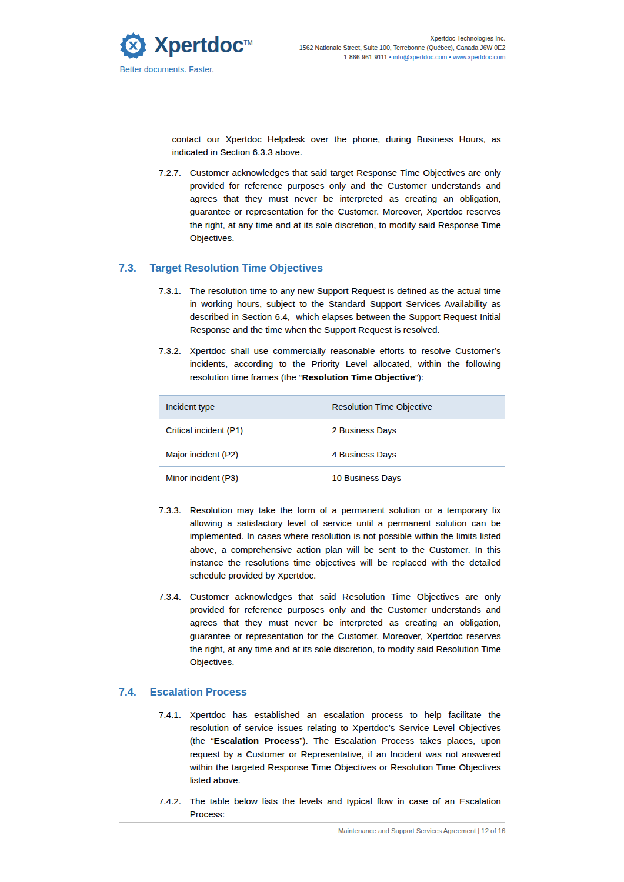XpertdocTM
Better documents. Faster.
Xpertdoc Technologies Inc.
1562 Nationale Street, Suite 100, Terrebonne (Québec), Canada J6W 0E2
1-866-961-9111 • info@xpertdoc.com • www.xpertdoc.com
contact our Xpertdoc Helpdesk over the phone, during Business Hours, as indicated in Section 6.3.3 above.
7.2.7.
Customer acknowledges that said target Response Time Objectives are only provided for reference purposes only and the Customer understands and agrees that they must never be interpreted as creating an obligation, guarantee or representation for the Customer. Moreover, Xpertdoc reserves the right, at any time and at its sole discretion, to modify said Response Time Objectives.
7.3. Target Resolution Time Objectives
7.3.1.
The resolution time to any new Support Request is defined as the actual time in working hours, subject to the Standard Support Services Availability as described in Section 6.4, which elapses between the Support Request Initial Response and the time when the Support Request is resolved.
7.3.2.
Xpertdoc shall use commercially reasonable efforts to resolve Customer’s incidents, according to the Priority Level allocated, within the following resolution time frames (the “Resolution Time Objective”):
| Incident type | Resolution Time Objective |
| --- | --- |
| Critical incident (P1) | 2 Business Days |
| Major incident (P2) | 4 Business Days |
| Minor incident (P3) | 10 Business Days |
7.3.3.
Resolution may take the form of a permanent solution or a temporary fix allowing a satisfactory level of service until a permanent solution can be implemented. In cases where resolution is not possible within the limits listed above, a comprehensive action plan will be sent to the Customer. In this instance the resolutions time objectives will be replaced with the detailed schedule provided by Xpertdoc.
7.3.4.
Customer acknowledges that said Resolution Time Objectives are only provided for reference purposes only and the Customer understands and agrees that they must never be interpreted as creating an obligation, guarantee or representation for the Customer. Moreover, Xpertdoc reserves the right, at any time and at its sole discretion, to modify said Resolution Time Objectives.
7.4. Escalation Process
7.4.1.
Xpertdoc has established an escalation process to help facilitate the resolution of service issues relating to Xpertdoc’s Service Level Objectives (the “Escalation Process”). The Escalation Process takes places, upon request by a Customer or Representative, if an Incident was not answered within the targeted Response Time Objectives or Resolution Time Objectives listed above.
7.4.2.
The table below lists the levels and typical flow in case of an Escalation Process:
Maintenance and Support Services Agreement | 12 of 16